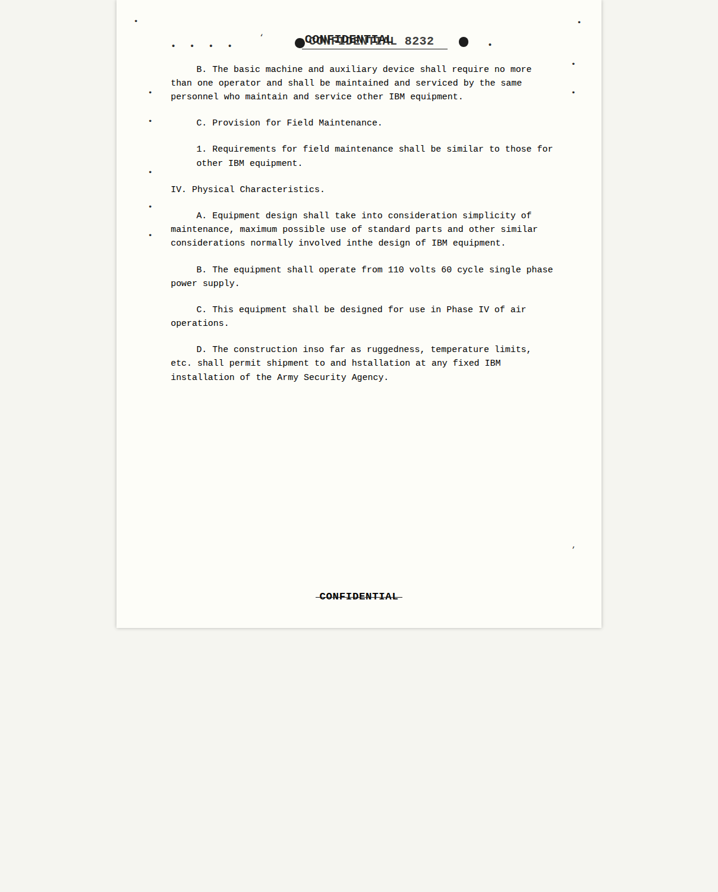•
•
• • • •
‘
CONFIDENTIAL
CONFIDENTIAL 8232
•
B. The basic machine and auxiliary device shall require no more than one operator and shall be maintained and serviced by the same personnel who maintain and service other IBM equipment.
C. Provision for Field Maintenance.
1. Requirements for field maintenance shall be similar to those for other IBM equipment.
IV. Physical Characteristics.
A. Equipment design shall take into consideration simplicity of maintenance, maximum possible use of standard parts and other similar considerations normally involved inthe design of IBM equipment.
B. The equipment shall operate from 110 volts 60 cycle single phase power supply.
C. This equipment shall be designed for use in Phase IV of air operations.
D. The construction inso far as ruggedness, temperature limits, etc. shall permit shipment to and hstallation at any fixed IBM installation of the Army Security Agency.
•
•
•
•
•
•
•
’
CONFIDENTIAL